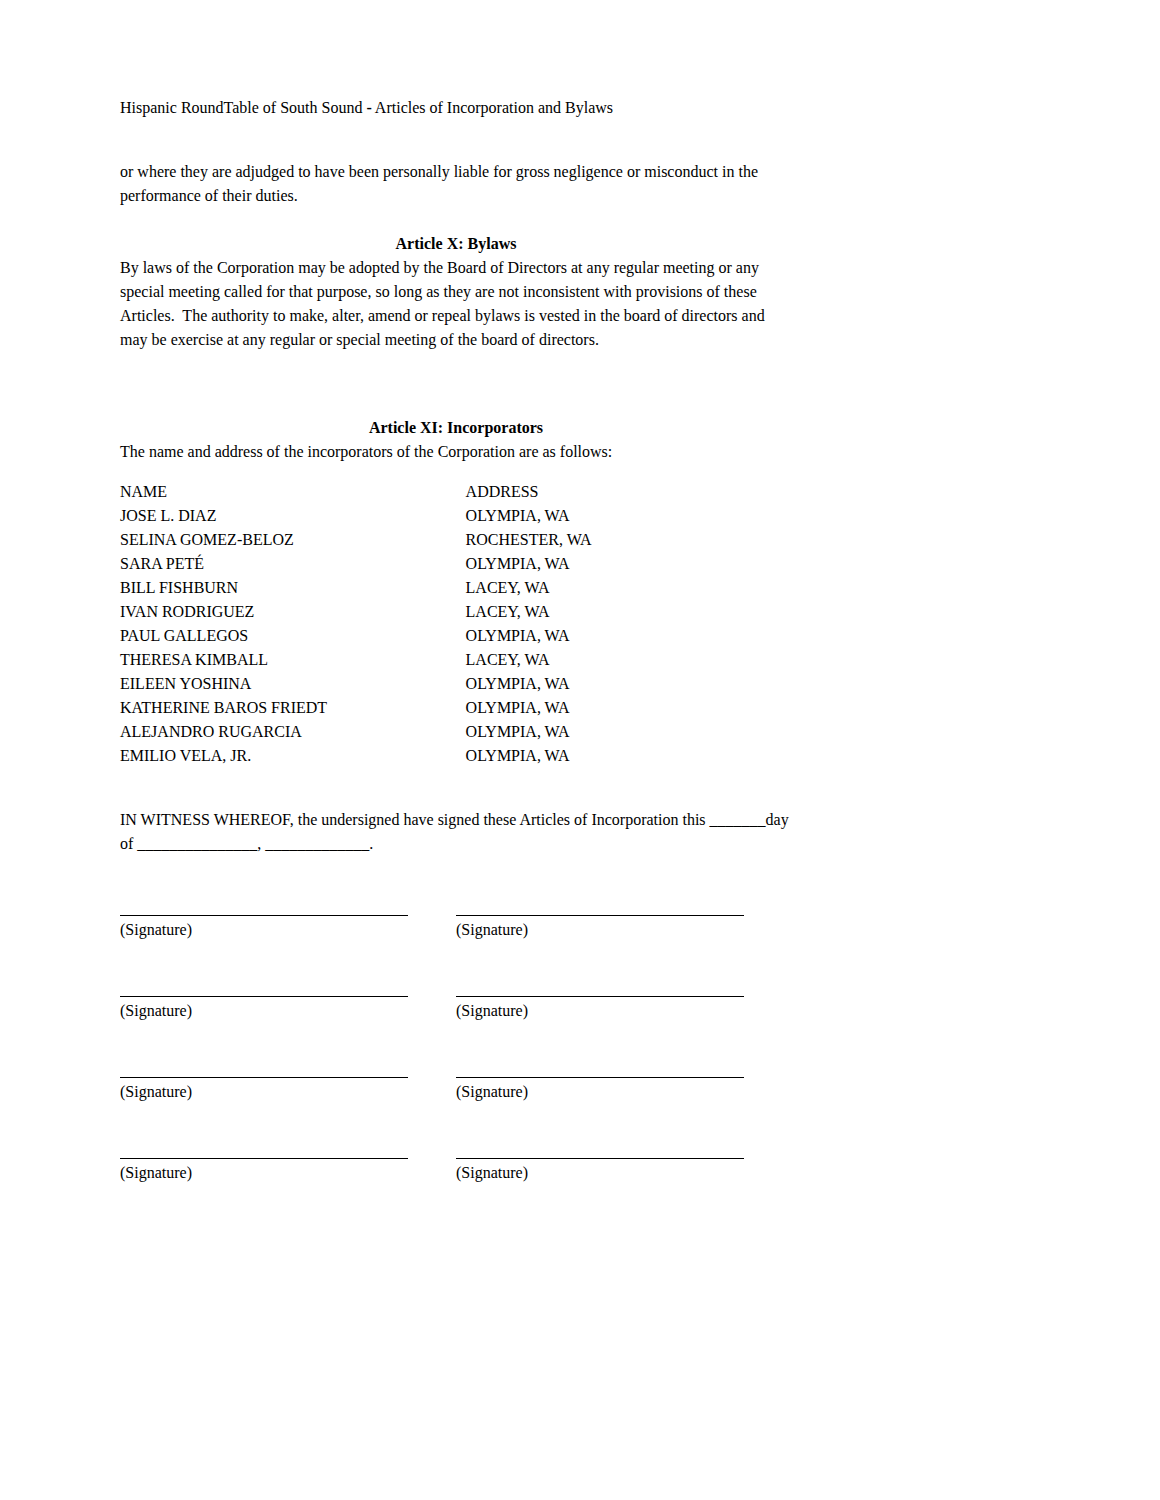Hispanic RoundTable of South Sound - Articles of Incorporation and Bylaws
or where they are adjudged to have been personally liable for gross negligence or misconduct in the performance of their duties.
Article X: Bylaws
By laws of the Corporation may be adopted by the Board of Directors at any regular meeting or any special meeting called for that purpose, so long as they are not inconsistent with provisions of these Articles. The authority to make, alter, amend or repeal bylaws is vested in the board of directors and may be exercise at any regular or special meeting of the board of directors.
Article XI: Incorporators
The name and address of the incorporators of the Corporation are as follows:
| NAME | ADDRESS |
| JOSE L. DIAZ | OLYMPIA, WA |
| SELINA GOMEZ-BELOZ | ROCHESTER, WA |
| SARA PETÉ | OLYMPIA, WA |
| BILL FISHBURN | LACEY, WA |
| IVAN RODRIGUEZ | LACEY, WA |
| PAUL GALLEGOS | OLYMPIA, WA |
| THERESA KIMBALL | LACEY, WA |
| EILEEN YOSHINA | OLYMPIA, WA |
| KATHERINE BAROS FRIEDT | OLYMPIA, WA |
| ALEJANDRO RUGARCIA | OLYMPIA, WA |
| EMILIO VELA, JR. | OLYMPIA, WA |
IN WITNESS WHEREOF, the undersigned have signed these Articles of Incorporation this _______day of _______________, _____________.
| (Signature) | (Signature) |
| (Signature) | (Signature) |
| (Signature) | (Signature) |
| (Signature) | (Signature) |